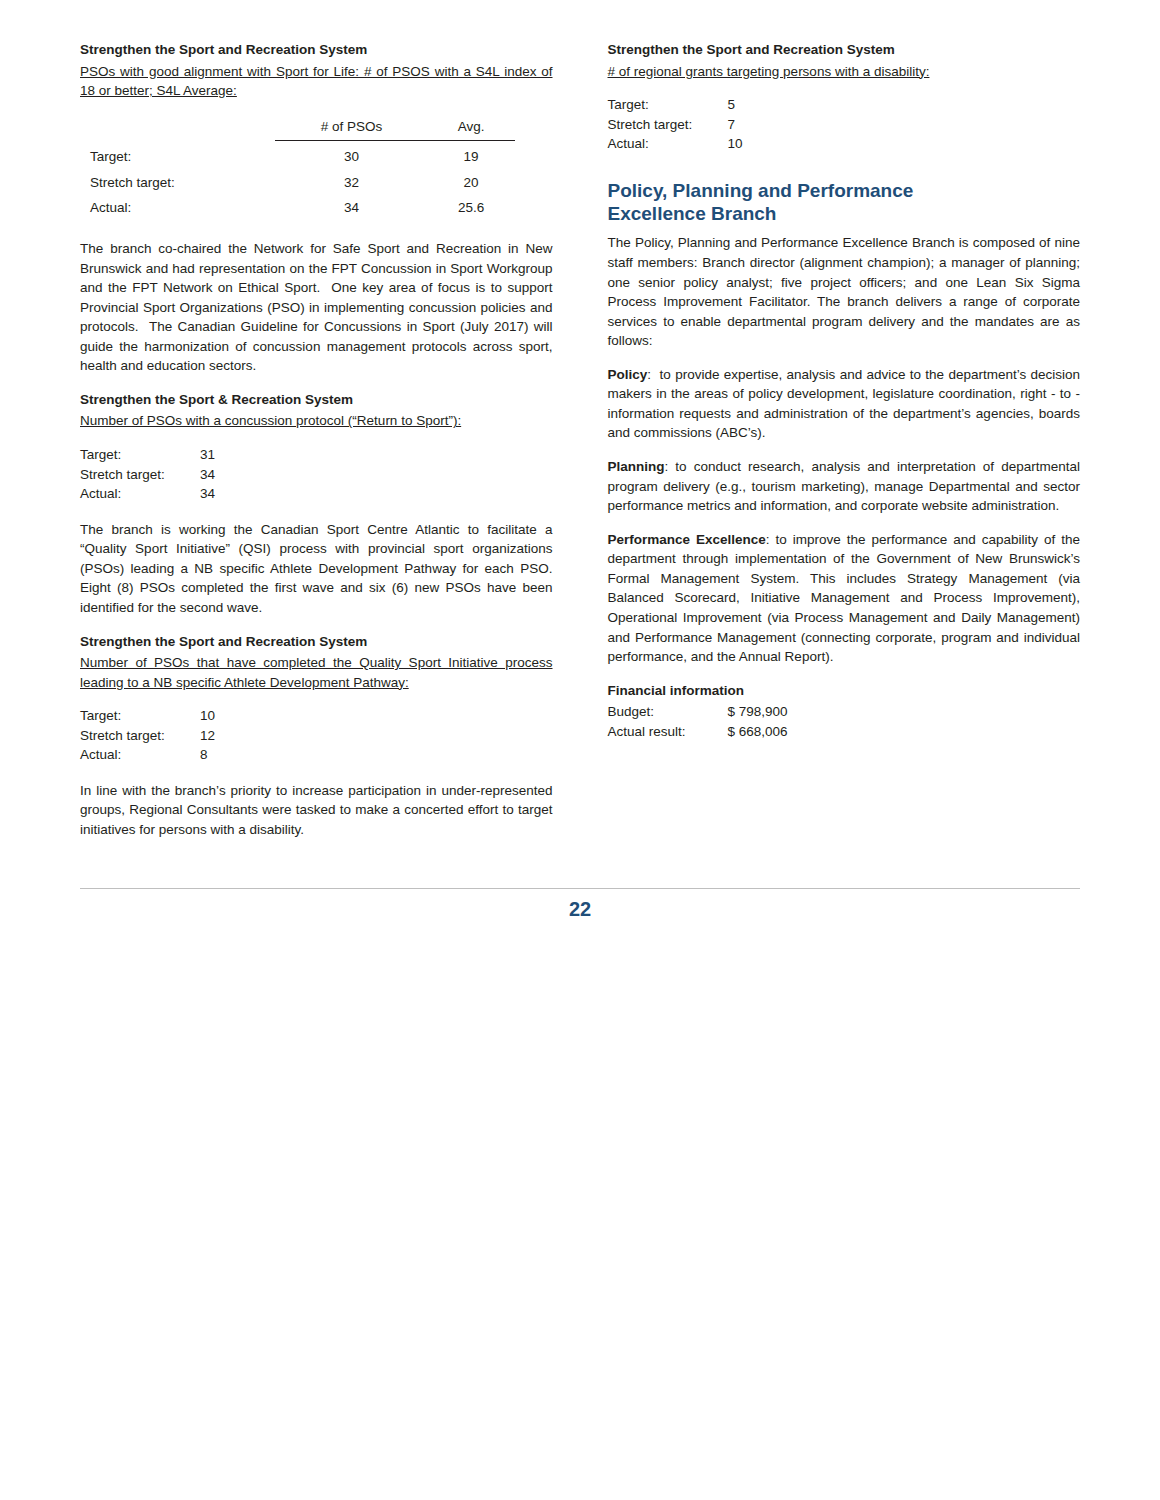Strengthen the Sport and Recreation System
PSOs with good alignment with Sport for Life: # of PSOS with a S4L index of 18 or better; S4L Average:
| | # of PSOs | Avg. |
| --- | --- | --- |
| Target: | 30 | 19 |
| Stretch target: | 32 | 20 |
| Actual: | 34 | 25.6 |
The branch co-chaired the Network for Safe Sport and Recreation in New Brunswick and had representation on the FPT Concussion in Sport Workgroup and the FPT Network on Ethical Sport. One key area of focus is to support Provincial Sport Organizations (PSO) in implementing concussion policies and protocols. The Canadian Guideline for Concussions in Sport (July 2017) will guide the harmonization of concussion management protocols across sport, health and education sectors.
Strengthen the Sport & Recreation System
Number of PSOs with a concussion protocol (“Return to Sport”):
Target: 31
Stretch target: 34
Actual: 34
The branch is working the Canadian Sport Centre Atlantic to facilitate a “Quality Sport Initiative” (QSI) process with provincial sport organizations (PSOs) leading a NB specific Athlete Development Pathway for each PSO. Eight (8) PSOs completed the first wave and six (6) new PSOs have been identified for the second wave.
Strengthen the Sport and Recreation System
Number of PSOs that have completed the Quality Sport Initiative process leading to a NB specific Athlete Development Pathway:
Target: 10
Stretch target: 12
Actual: 8
In line with the branch’s priority to increase participation in under-represented groups, Regional Consultants were tasked to make a concerted effort to target initiatives for persons with a disability.
Strengthen the Sport and Recreation System
# of regional grants targeting persons with a disability:
Target: 5
Stretch target: 7
Actual: 10
Policy, Planning and Performance
Excellence Branch
The Policy, Planning and Performance Excellence Branch is composed of nine staff members: Branch director (alignment champion); a manager of planning; one senior policy analyst; five project officers; and one Lean Six Sigma Process Improvement Facilitator. The branch delivers a range of corporate services to enable departmental program delivery and the mandates are as follows:
Policy: to provide expertise, analysis and advice to the department’s decision makers in the areas of policy development, legislature coordination, right - to - information requests and administration of the department’s agencies, boards and commissions (ABC’s).
Planning: to conduct research, analysis and interpretation of departmental program delivery (e.g., tourism marketing), manage Departmental and sector performance metrics and information, and corporate website administration.
Performance Excellence: to improve the performance and capability of the department through implementation of the Government of New Brunswick’s Formal Management System. This includes Strategy Management (via Balanced Scorecard, Initiative Management and Process Improvement), Operational Improvement (via Process Management and Daily Management) and Performance Management (connecting corporate, program and individual performance, and the Annual Report).
Financial information
Budget:$ 798,900
Actual result:$ 668,006
22